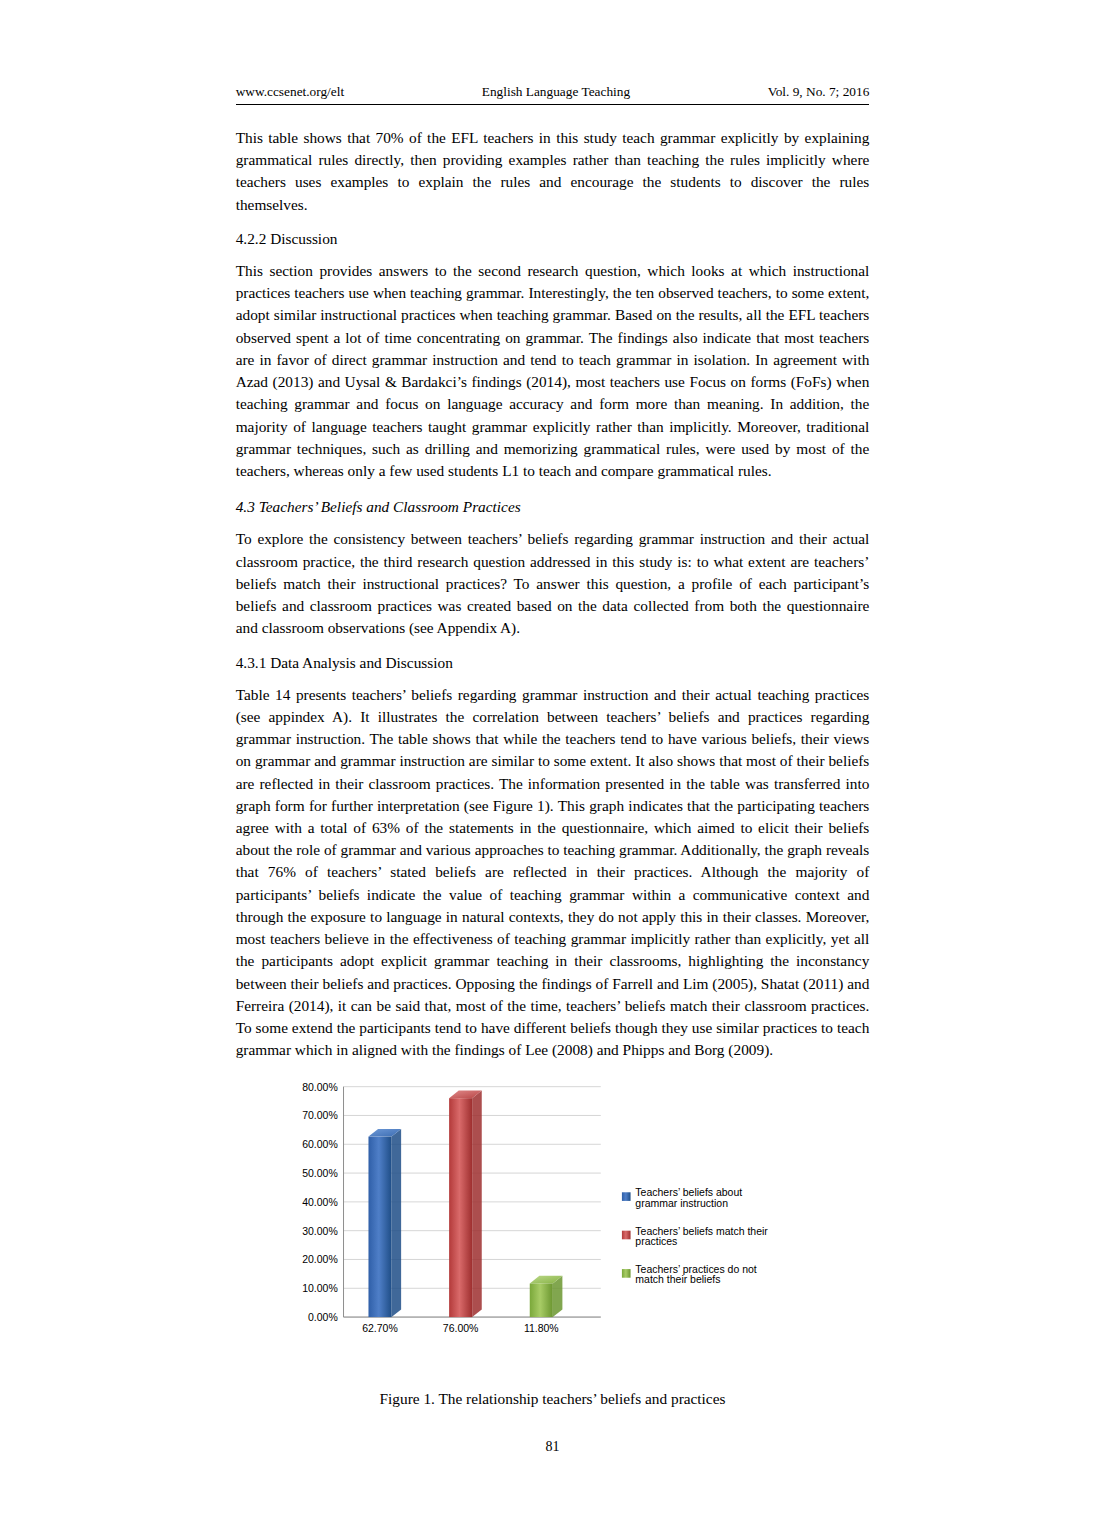www.ccsenet.org/elt
English Language Teaching
Vol. 9, No. 7; 2016
This table shows that 70% of the EFL teachers in this study teach grammar explicitly by explaining grammatical rules directly, then providing examples rather than teaching the rules implicitly where teachers uses examples to explain the rules and encourage the students to discover the rules themselves.
4.2.2 Discussion
This section provides answers to the second research question, which looks at which instructional practices teachers use when teaching grammar. Interestingly, the ten observed teachers, to some extent, adopt similar instructional practices when teaching grammar. Based on the results, all the EFL teachers observed spent a lot of time concentrating on grammar. The findings also indicate that most teachers are in favor of direct grammar instruction and tend to teach grammar in isolation. In agreement with Azad (2013) and Uysal & Bardakci’s findings (2014), most teachers use Focus on forms (FoFs) when teaching grammar and focus on language accuracy and form more than meaning. In addition, the majority of language teachers taught grammar explicitly rather than implicitly. Moreover, traditional grammar techniques, such as drilling and memorizing grammatical rules, were used by most of the teachers, whereas only a few used students L1 to teach and compare grammatical rules.
4.3 Teachers’ Beliefs and Classroom Practices
To explore the consistency between teachers’ beliefs regarding grammar instruction and their actual classroom practice, the third research question addressed in this study is: to what extent are teachers’ beliefs match their instructional practices? To answer this question, a profile of each participant’s beliefs and classroom practices was created based on the data collected from both the questionnaire and classroom observations (see Appendix A).
4.3.1 Data Analysis and Discussion
Table 14 presents teachers’ beliefs regarding grammar instruction and their actual teaching practices (see appindex A). It illustrates the correlation between teachers’ beliefs and practices regarding grammar instruction. The table shows that while the teachers tend to have various beliefs, their views on grammar and grammar instruction are similar to some extent. It also shows that most of their beliefs are reflected in their classroom practices. The information presented in the table was transferred into graph form for further interpretation (see Figure 1). This graph indicates that the participating teachers agree with a total of 63% of the statements in the questionnaire, which aimed to elicit their beliefs about the role of grammar and various approaches to teaching grammar. Additionally, the graph reveals that 76% of teachers’ stated beliefs are reflected in their practices. Although the majority of participants’ beliefs indicate the value of teaching grammar within a communicative context and through the exposure to language in natural contexts, they do not apply this in their classes. Moreover, most teachers believe in the effectiveness of teaching grammar implicitly rather than explicitly, yet all the participants adopt explicit grammar teaching in their classrooms, highlighting the inconstancy between their beliefs and practices. Opposing the findings of Farrell and Lim (2005), Shatat (2011) and Ferreira (2014), it can be said that, most of the time, teachers’ beliefs match their classroom practices. To some extend the participants tend to have different beliefs though they use similar practices to teach grammar which in aligned with the findings of Lee (2008) and Phipps and Borg (2009).
0.00% 10.00% 20.00% 30.00% 40.00% 50.00% 60.00% 70.00% 80.00% 62.70% 76.00% 11.80% Teachers’ beliefs about grammar instruction Teachers’ beliefs match their practices Teachers’ practices do not match their beliefs
Figure 1. The relationship teachers’ beliefs and practices
81